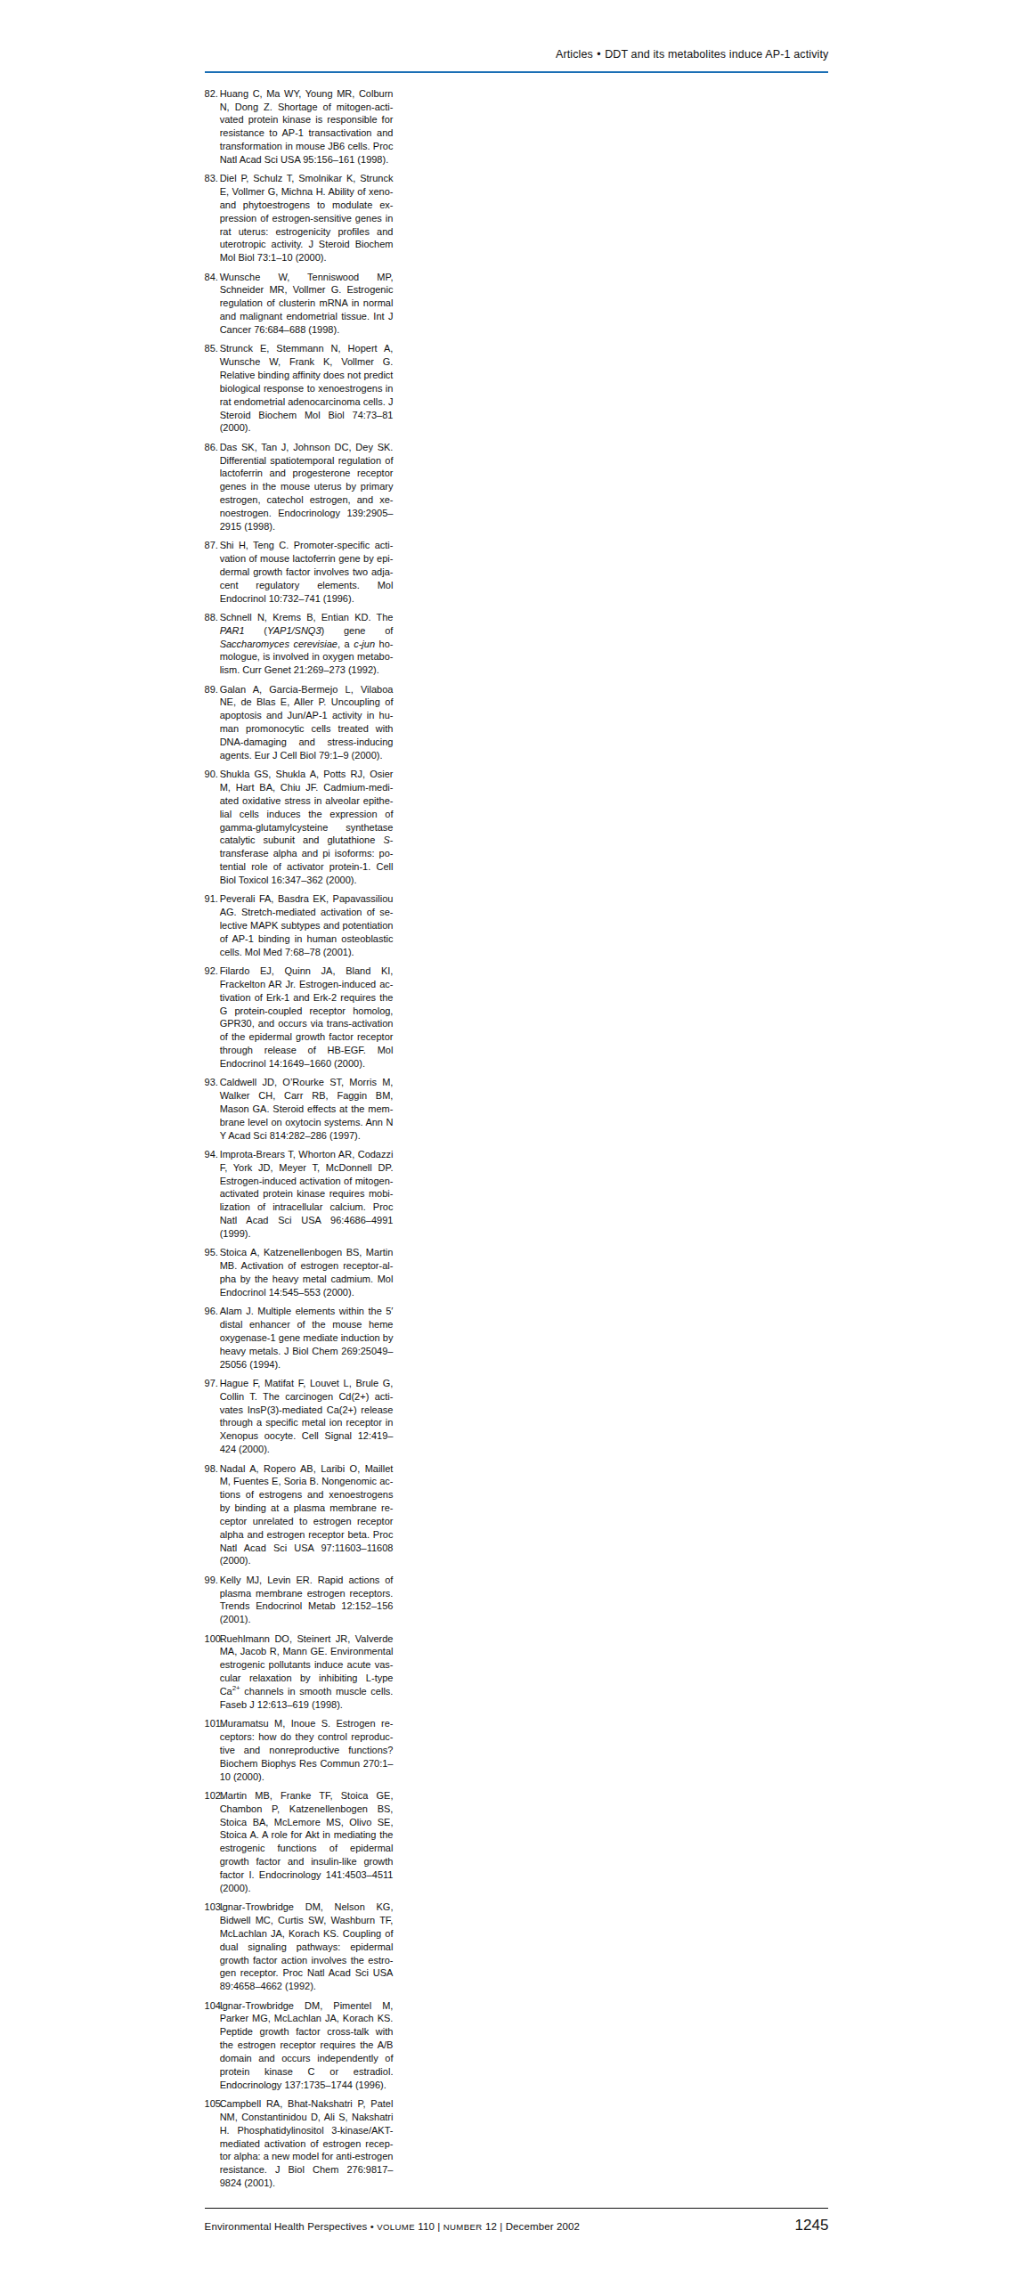Articles•DDT and its metabolites induce AP-1 activity
82 Huang C, Ma WY, Young MR, Colburn N, Dong Z. Shortage of mitogen-activated protein kinase is responsible for resistance to AP-1 transactivation and transformation in mouse JB6 cells. Proc Natl Acad Sci USA 95:156–161 (1998).
83 Diel P, Schulz T, Smolnikar K, Strunck E, Vollmer G, Michna H. Ability of xeno- and phytoestrogens to modulate expression of estrogen-sensitive genes in rat uterus: estrogenicity profiles and uterotropic activity. J Steroid Biochem Mol Biol 73:1–10 (2000).
84 Wunsche W, Tenniswood MP, Schneider MR, Vollmer G. Estrogenic regulation of clusterin mRNA in normal and malignant endometrial tissue. Int J Cancer 76:684–688 (1998).
85 Strunck E, Stemmann N, Hopert A, Wunsche W, Frank K, Vollmer G. Relative binding affinity does not predict biological response to xenoestrogens in rat endometrial adenocarcinoma cells. J Steroid Biochem Mol Biol 74:73–81 (2000).
86 Das SK, Tan J, Johnson DC, Dey SK. Differential spatiotemporal regulation of lactoferrin and progesterone receptor genes in the mouse uterus by primary estrogen, catechol estrogen, and xenoestrogen. Endocrinology 139:2905–2915 (1998).
87 Shi H, Teng C. Promoter-specific activation of mouse lactoferrin gene by epidermal growth factor involves two adjacent regulatory elements. Mol Endocrinol 10:732–741 (1996).
88 Schnell N, Krems B, Entian KD. The PAR1 (YAP1/SNQ3) gene of Saccharomyces cerevisiae, a c-jun homologue, is involved in oxygen metabolism. Curr Genet 21:269–273 (1992).
89 Galan A, Garcia-Bermejo L, Vilaboa NE, de Blas E, Aller P. Uncoupling of apoptosis and Jun/AP-1 activity in human promonocytic cells treated with DNA-damaging and stress-inducing agents. Eur J Cell Biol 79:1–9 (2000).
90 Shukla GS, Shukla A, Potts RJ, Osier M, Hart BA, Chiu JF. Cadmium-mediated oxidative stress in alveolar epithelial cells induces the expression of gamma-glutamylcysteine synthetase catalytic subunit and glutathione S-transferase alpha and pi isoforms: potential role of activator protein-1. Cell Biol Toxicol 16:347–362 (2000).
91 Peverali FA, Basdra EK, Papavassiliou AG. Stretch-mediated activation of selective MAPK subtypes and potentiation of AP-1 binding in human osteoblastic cells. Mol Med 7:68–78 (2001).
92 Filardo EJ, Quinn JA, Bland KI, Frackelton AR Jr. Estrogen-induced activation of Erk-1 and Erk-2 requires the G protein-coupled receptor homolog, GPR30, and occurs via trans-activation of the epidermal growth factor receptor through release of HB-EGF. Mol Endocrinol 14:1649–1660 (2000).
93 Caldwell JD, O’Rourke ST, Morris M, Walker CH, Carr RB, Faggin BM, Mason GA. Steroid effects at the membrane level on oxytocin systems. Ann N Y Acad Sci 814:282–286 (1997).
94 Improta-Brears T, Whorton AR, Codazzi F, York JD, Meyer T, McDonnell DP. Estrogen-induced activation of mitogen-activated protein kinase requires mobilization of intracellular calcium. Proc Natl Acad Sci USA 96:4686–4991 (1999).
95 Stoica A, Katzenellenbogen BS, Martin MB. Activation of estrogen receptor-alpha by the heavy metal cadmium. Mol Endocrinol 14:545–553 (2000).
96 Alam J. Multiple elements within the 5′ distal enhancer of the mouse heme oxygenase-1 gene mediate induction by heavy metals. J Biol Chem 269:25049–25056 (1994).
97 Hague F, Matifat F, Louvet L, Brule G, Collin T. The carcinogen Cd(2+) activates InsP(3)-mediated Ca(2+) release through a specific metal ion receptor in Xenopus oocyte. Cell Signal 12:419–424 (2000).
98 Nadal A, Ropero AB, Laribi O, Maillet M, Fuentes E, Soria B. Nongenomic actions of estrogens and xenoestrogens by binding at a plasma membrane receptor unrelated to estrogen receptor alpha and estrogen receptor beta. Proc Natl Acad Sci USA 97:11603–11608 (2000).
99 Kelly MJ, Levin ER. Rapid actions of plasma membrane estrogen receptors. Trends Endocrinol Metab 12:152–156 (2001).
100 Ruehlmann DO, Steinert JR, Valverde MA, Jacob R, Mann GE. Environmental estrogenic pollutants induce acute vascular relaxation by inhibiting L-type Ca2+ channels in smooth muscle cells. Faseb J 12:613–619 (1998).
101 Muramatsu M, Inoue S. Estrogen receptors: how do they control reproductive and nonreproductive functions? Biochem Biophys Res Commun 270:1–10 (2000).
102 Martin MB, Franke TF, Stoica GE, Chambon P, Katzenellenbogen BS, Stoica BA, McLemore MS, Olivo SE, Stoica A. A role for Akt in mediating the estrogenic functions of epidermal growth factor and insulin-like growth factor I. Endocrinology 141:4503–4511 (2000).
103 Ignar-Trowbridge DM, Nelson KG, Bidwell MC, Curtis SW, Washburn TF, McLachlan JA, Korach KS. Coupling of dual signaling pathways: epidermal growth factor action involves the estrogen receptor. Proc Natl Acad Sci USA 89:4658–4662 (1992).
104 Ignar-Trowbridge DM, Pimentel M, Parker MG, McLachlan JA, Korach KS. Peptide growth factor cross-talk with the estrogen receptor requires the A/B domain and occurs independently of protein kinase C or estradiol. Endocrinology 137:1735–1744 (1996).
105 Campbell RA, Bhat-Nakshatri P, Patel NM, Constantinidou D, Ali S, Nakshatri H. Phosphatidylinositol 3-kinase/AKT-mediated activation of estrogen receptor alpha: a new model for anti-estrogen resistance. J Biol Chem 276:9817–9824 (2001).
Environmental Health Perspectives • VOLUME 110 | NUMBER 12 | December 2002
1245